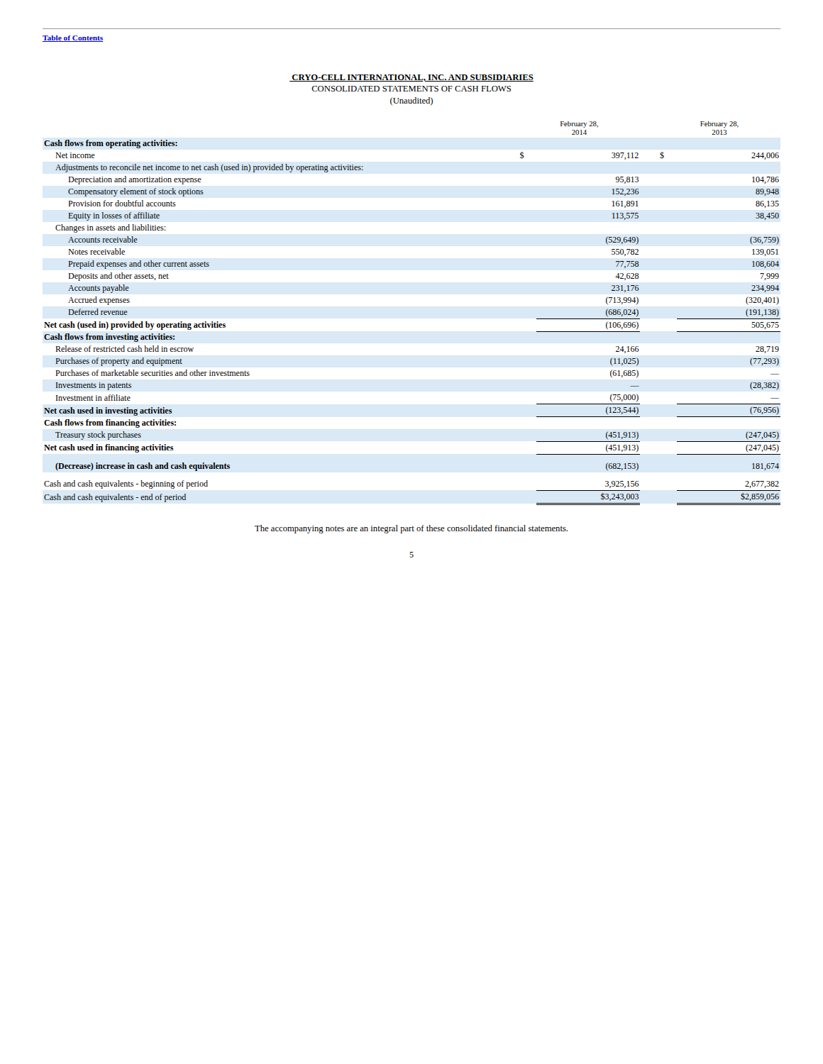Table of Contents
CRYO-CELL INTERNATIONAL, INC. AND SUBSIDIARIES
CONSOLIDATED STATEMENTS OF CASH FLOWS
(Unaudited)
| | | February 28, 2014 | | February 28, 2013 |
| Cash flows from operating activities: | | | | | | |
| Net income | | $ | 397,112 | | $ | 244,006 |
| Adjustments to reconcile net income to net cash (used in) provided by operating activities: | | | | | | |
| Depreciation and amortization expense | | | 95,813 | | | 104,786 |
| Compensatory element of stock options | | | 152,236 | | | 89,948 |
| Provision for doubtful accounts | | | 161,891 | | | 86,135 |
| Equity in losses of affiliate | | | 113,575 | | | 38,450 |
| Changes in assets and liabilities: | | | | | | |
| Accounts receivable | | | (529,649) | | | (36,759) |
| Notes receivable | | | 550,782 | | | 139,051 |
| Prepaid expenses and other current assets | | | 77,758 | | | 108,604 |
| Deposits and other assets, net | | | 42,628 | | | 7,999 |
| Accounts payable | | | 231,176 | | | 234,994 |
| Accrued expenses | | | (713,994) | | | (320,401) |
| Deferred revenue | | | (686,024) | | | (191,138) |
| Net cash (used in) provided by operating activities | | | (106,696) | | | 505,675 |
| Cash flows from investing activities: | | | | | | |
| Release of restricted cash held in escrow | | | 24,166 | | | 28,719 |
| Purchases of property and equipment | | | (11,025) | | | (77,293) |
| Purchases of marketable securities and other investments | | | (61,685) | | | — |
| Investments in patents | | | — | | | (28,382) |
| Investment in affiliate | | | (75,000) | | | — |
| Net cash used in investing activities | | | (123,544) | | | (76,956) |
| Cash flows from financing activities: | | | | | | |
| Treasury stock purchases | | | (451,913) | | | (247,045) |
| Net cash used in financing activities | | | (451,913) | | | (247,045) |
| (Decrease) increase in cash and cash equivalents | | | (682,153) | | | 181,674 |
| Cash and cash equivalents - beginning of period | | | 3,925,156 | | | 2,677,382 |
| Cash and cash equivalents - end of period | | | $3,243,003 | | | $2,859,056 |
The accompanying notes are an integral part of these consolidated financial statements.
5